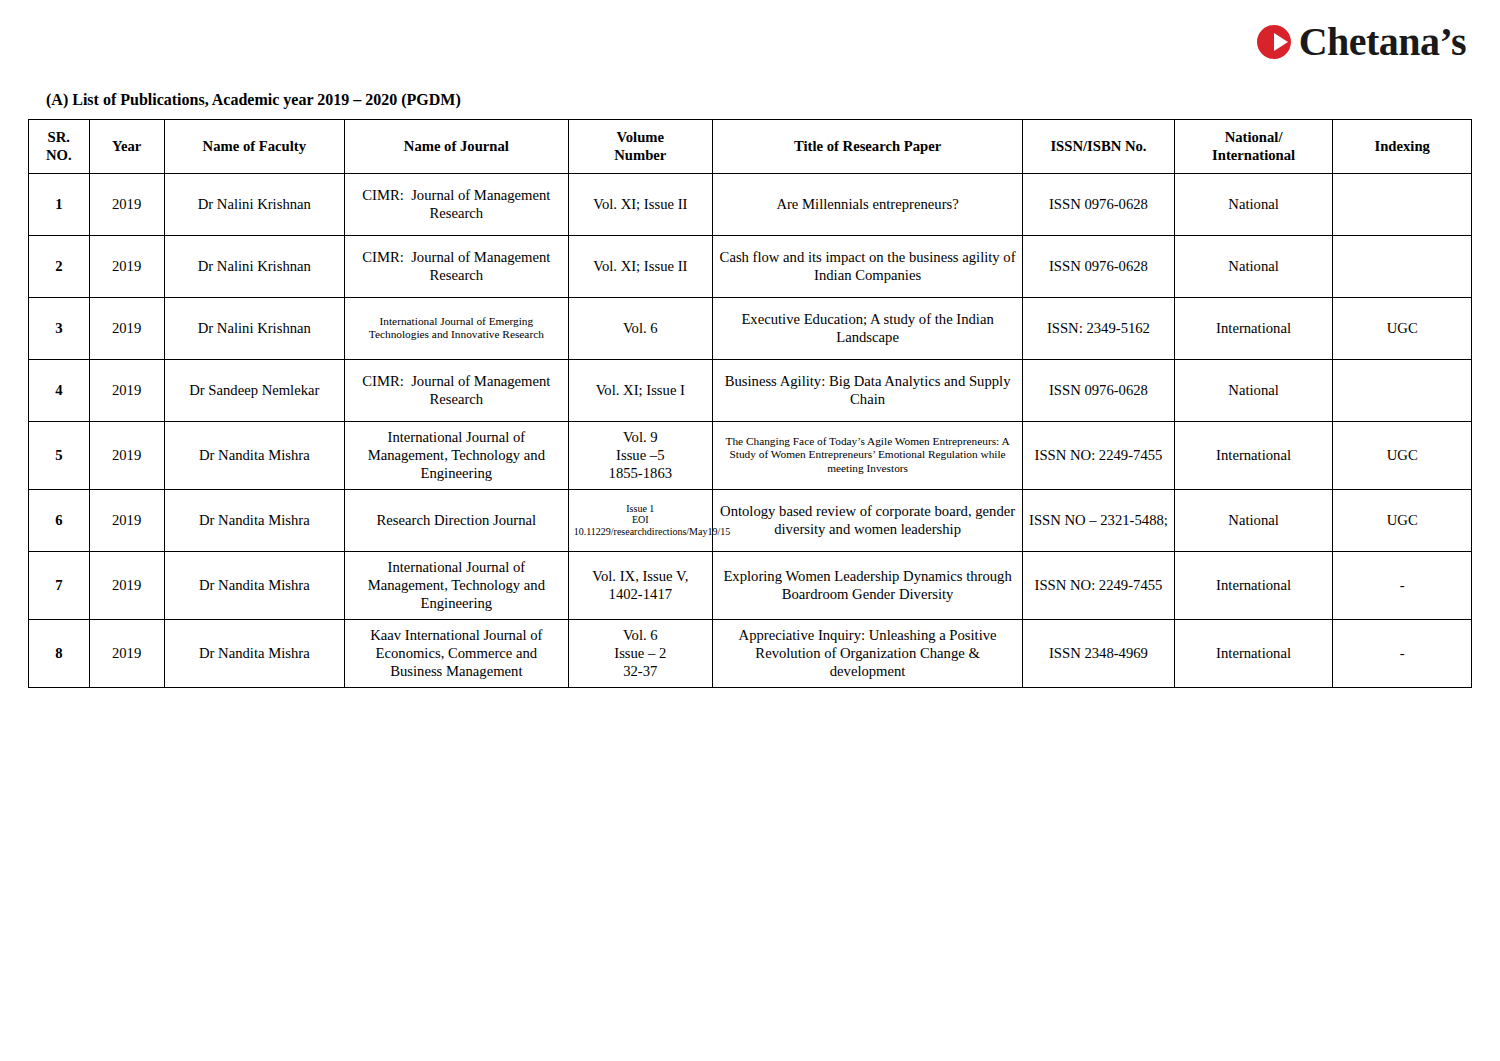Chetana’s
(A) List of Publications, Academic year 2019 – 2020 (PGDM)
| SR. NO. | Year | Name of Faculty | Name of Journal | Volume Number | Title of Research Paper | ISSN/ISBN No. | National/ International | Indexing |
| --- | --- | --- | --- | --- | --- | --- | --- | --- |
| 1 | 2019 | Dr Nalini Krishnan | CIMR: Journal of Management Research | Vol. XI; Issue II | Are Millennials entrepreneurs? | ISSN 0976-0628 | National | |
| 2 | 2019 | Dr Nalini Krishnan | CIMR: Journal of Management Research | Vol. XI; Issue II | Cash flow and its impact on the business agility of Indian Companies | ISSN 0976-0628 | National | |
| 3 | 2019 | Dr Nalini Krishnan | International Journal of Emerging Technologies and Innovative Research | Vol. 6 | Executive Education; A study of the Indian Landscape | ISSN: 2349-5162 | International | UGC |
| 4 | 2019 | Dr Sandeep Nemlekar | CIMR: Journal of Management Research | Vol. XI; Issue I | Business Agility: Big Data Analytics and Supply Chain | ISSN 0976-0628 | National | |
| 5 | 2019 | Dr Nandita Mishra | International Journal of Management, Technology and Engineering | Vol. 9 Issue –5 1855-1863 | The Changing Face of Today’s Agile Women Entrepreneurs: A Study of Women Entrepreneurs’ Emotional Regulation while meeting Investors | ISSN NO: 2249-7455 | International | UGC |
| 6 | 2019 | Dr Nandita Mishra | Research Direction Journal | Issue 1 EOI 10.11229/researchdirections/May19/15 | Ontology based review of corporate board, gender diversity and women leadership | ISSN NO – 2321-5488; | National | UGC |
| 7 | 2019 | Dr Nandita Mishra | International Journal of Management, Technology and Engineering | Vol. IX, Issue V, 1402-1417 | Exploring Women Leadership Dynamics through Boardroom Gender Diversity | ISSN NO: 2249-7455 | International | - |
| 8 | 2019 | Dr Nandita Mishra | Kaav International Journal of Economics, Commerce and Business Management | Vol. 6 Issue – 2 32-37 | Appreciative Inquiry: Unleashing a Positive Revolution of Organization Change & development | ISSN 2348-4969 | International | - |